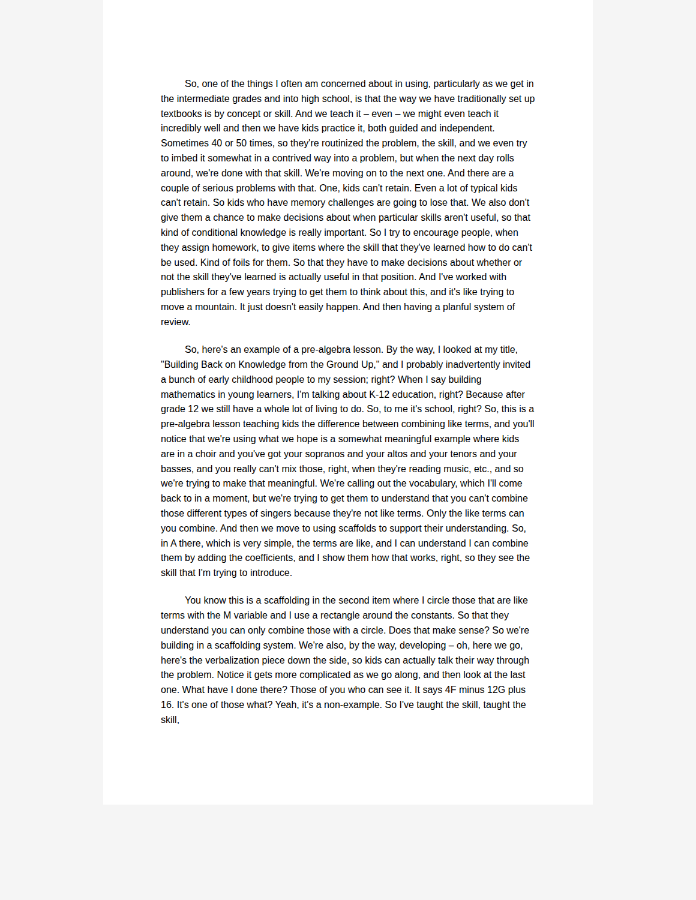So, one of the things I often am concerned about in using, particularly as we get in the intermediate grades and into high school, is that the way we have traditionally set up textbooks is by concept or skill. And we teach it – even – we might even teach it incredibly well and then we have kids practice it, both guided and independent. Sometimes 40 or 50 times, so they're routinized the problem, the skill, and we even try to imbed it somewhat in a contrived way into a problem, but when the next day rolls around, we're done with that skill. We're moving on to the next one. And there are a couple of serious problems with that. One, kids can't retain. Even a lot of typical kids can't retain. So kids who have memory challenges are going to lose that. We also don't give them a chance to make decisions about when particular skills aren't useful, so that kind of conditional knowledge is really important. So I try to encourage people, when they assign homework, to give items where the skill that they've learned how to do can't be used. Kind of foils for them. So that they have to make decisions about whether or not the skill they've learned is actually useful in that position. And I've worked with publishers for a few years trying to get them to think about this, and it's like trying to move a mountain. It just doesn't easily happen. And then having a planful system of review.
So, here's an example of a pre-algebra lesson. By the way, I looked at my title, "Building Back on Knowledge from the Ground Up," and I probably inadvertently invited a bunch of early childhood people to my session; right? When I say building mathematics in young learners, I'm talking about K-12 education, right? Because after grade 12 we still have a whole lot of living to do. So, to me it's school, right? So, this is a pre-algebra lesson teaching kids the difference between combining like terms, and you'll notice that we're using what we hope is a somewhat meaningful example where kids are in a choir and you've got your sopranos and your altos and your tenors and your basses, and you really can't mix those, right, when they're reading music, etc., and so we're trying to make that meaningful. We're calling out the vocabulary, which I'll come back to in a moment, but we're trying to get them to understand that you can't combine those different types of singers because they're not like terms. Only the like terms can you combine. And then we move to using scaffolds to support their understanding. So, in A there, which is very simple, the terms are like, and I can understand I can combine them by adding the coefficients, and I show them how that works, right, so they see the skill that I'm trying to introduce.
You know this is a scaffolding in the second item where I circle those that are like terms with the M variable and I use a rectangle around the constants. So that they understand you can only combine those with a circle. Does that make sense? So we're building in a scaffolding system. We're also, by the way, developing – oh, here we go, here's the verbalization piece down the side, so kids can actually talk their way through the problem. Notice it gets more complicated as we go along, and then look at the last one. What have I done there? Those of you who can see it. It says 4F minus 12G plus 16. It's one of those what? Yeah, it's a non-example. So I've taught the skill, taught the skill,